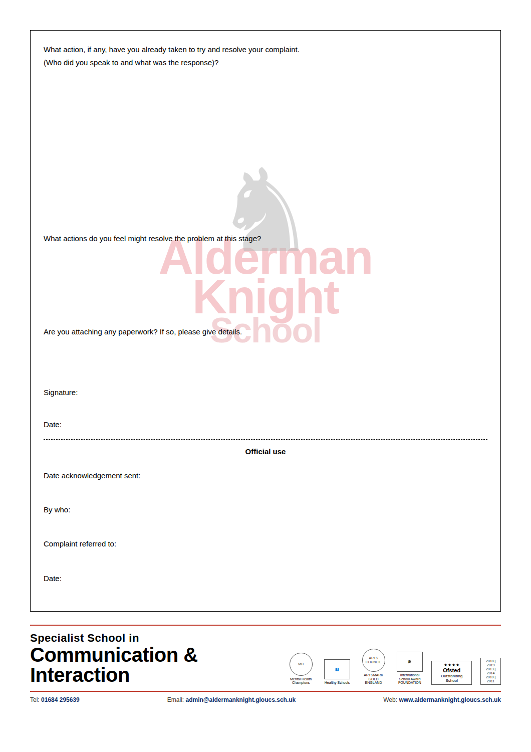♞
Alderman Knight School
What action, if any, have you already taken to try and resolve your complaint.
(Who did you speak to and what was the response)?
What actions do you feel might resolve the problem at this stage?
Are you attaching any paperwork? If so, please give details.
Signature:
Date:
Official use
Date acknowledgement sent:
By who:
Complaint referred to:
Date:
Specialist School in Communication & Interaction
MH
Mental Health
Champions
👥
Healthy Schools
ARTS
COUNCIL
ARTSMARK
GOLD
ENGLAND
🎓
International
School Award
FOUNDATION
★★★★
Ofsted
Outstanding
School
2018 | 2019
2013 | 2014
2010 | 2011
Tel: 01684 295639
Email: admin@aldermanknight.gloucs.sch.uk
Web: www.aldermanknight.gloucs.sch.uk